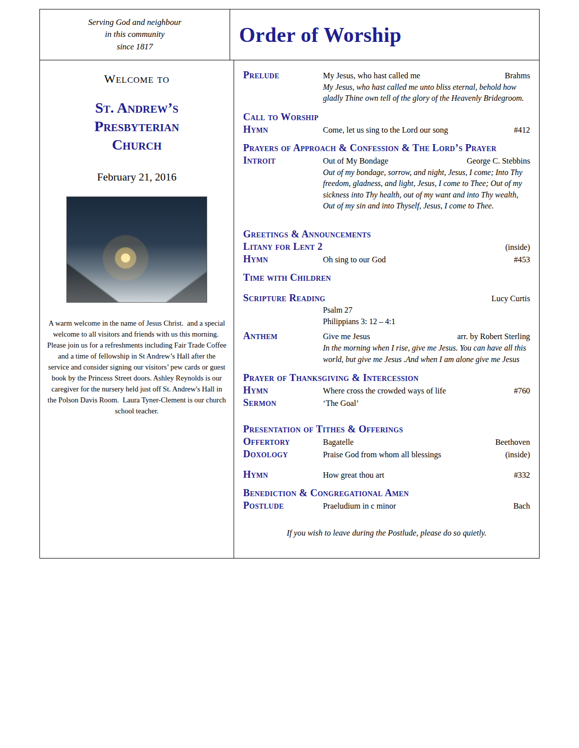Serving God and neighbour
in this community
since 1817
Order of Worship
Welcome to
St. Andrew’s
Presbyterian
Church
February 21, 2016
A warm welcome in the name of Jesus Christ. and a special welcome to all visitors and friends with us this morning. Please join us for a refreshments including Fair Trade Coffee and a time of fellowship in St Andrew’s Hall after the service and consider signing our visitors’ pew cards or guest book by the Princess Street doors. Ashley Reynolds is our caregiver for the nursery held just off St. Andrew's Hall in the Polson Davis Room. Laura Tyner-Clement is our church school teacher.
Prelude My Jesus, who hast called me Brahms
My Jesus, who hast called me unto bliss eternal, behold how gladly Thine own tell of the glory of the Heavenly Bridegroom.
Call to Worship
Hymn Come, let us sing to the Lord our song #412
Prayers of Approach & Confession & The Lord’s Prayer
Introit Out of My Bondage George C. Stebbins
Out of my bondage, sorrow, and night, Jesus, I come; Into Thy freedom, gladness, and light, Jesus, I come to Thee; Out of my sickness into Thy health, out of my want and into Thy wealth, Out of my sin and into Thyself, Jesus, I come to Thee.
Greetings & Announcements
Litany for Lent 2 (inside)
Hymn Oh sing to our God #453
Time with Children
Scripture Reading Lucy Curtis
Psalm 27
Philippians 3: 12 – 4:1
Anthem Give me Jesus arr. by Robert Sterling
In the morning when I rise, give me Jesus. You can have all this world, but give me Jesus .And when I am alone give me Jesus
Prayer of Thanksgiving & Intercession
Hymn Where cross the crowded ways of life #760
Sermon ‘The Goal’
Presentation of Tithes & Offerings
Offertory Bagatelle Beethoven
Doxology Praise God from whom all blessings (inside)
Hymn How great thou art #332
Benediction & Congregational Amen
Postlude Praeludium in c minor Bach
If you wish to leave during the Postlude, please do so quietly.